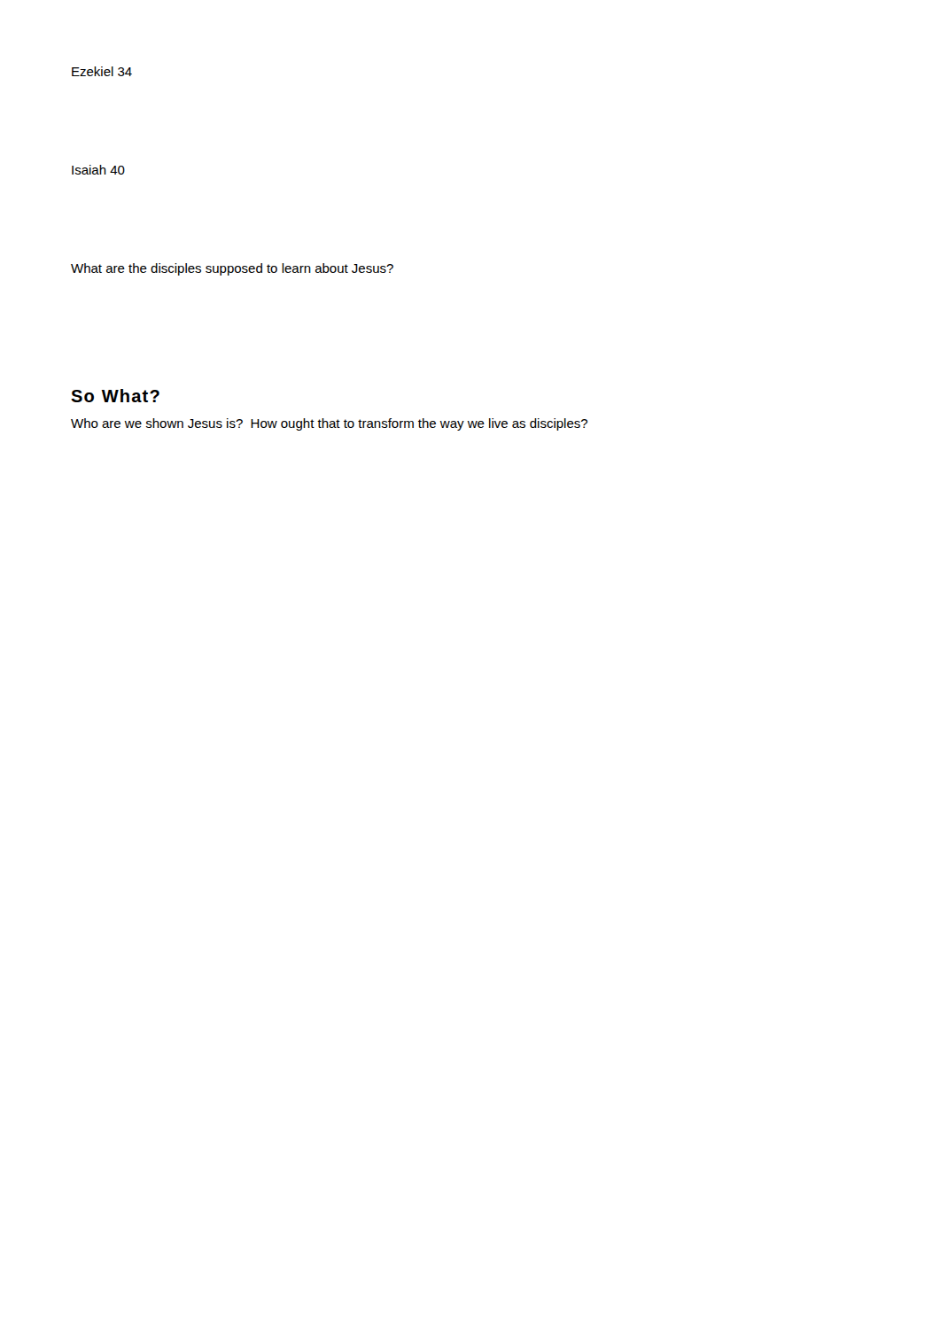Ezekiel 34
Isaiah 40
What are the disciples supposed to learn about Jesus?
So What?
Who are we shown Jesus is? How ought that to transform the way we live as disciples?